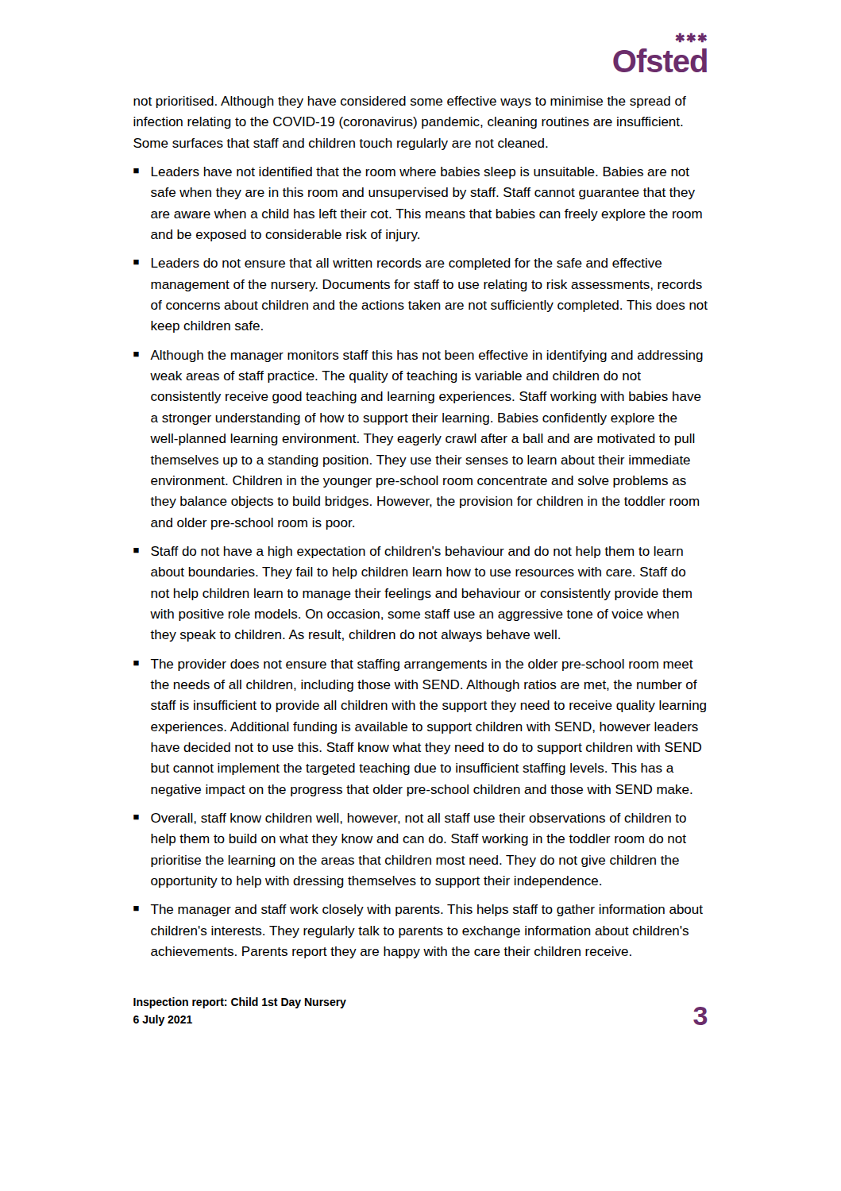✱✱✱
Ofsted
not prioritised. Although they have considered some effective ways to minimise the spread of infection relating to the COVID-19 (coronavirus) pandemic, cleaning routines are insufficient. Some surfaces that staff and children touch regularly are not cleaned.
Leaders have not identified that the room where babies sleep is unsuitable. Babies are not safe when they are in this room and unsupervised by staff. Staff cannot guarantee that they are aware when a child has left their cot. This means that babies can freely explore the room and be exposed to considerable risk of injury.
Leaders do not ensure that all written records are completed for the safe and effective management of the nursery. Documents for staff to use relating to risk assessments, records of concerns about children and the actions taken are not sufficiently completed. This does not keep children safe.
Although the manager monitors staff this has not been effective in identifying and addressing weak areas of staff practice. The quality of teaching is variable and children do not consistently receive good teaching and learning experiences. Staff working with babies have a stronger understanding of how to support their learning. Babies confidently explore the well-planned learning environment. They eagerly crawl after a ball and are motivated to pull themselves up to a standing position. They use their senses to learn about their immediate environment. Children in the younger pre-school room concentrate and solve problems as they balance objects to build bridges. However, the provision for children in the toddler room and older pre-school room is poor.
Staff do not have a high expectation of children's behaviour and do not help them to learn about boundaries. They fail to help children learn how to use resources with care. Staff do not help children learn to manage their feelings and behaviour or consistently provide them with positive role models. On occasion, some staff use an aggressive tone of voice when they speak to children. As result, children do not always behave well.
The provider does not ensure that staffing arrangements in the older pre-school room meet the needs of all children, including those with SEND. Although ratios are met, the number of staff is insufficient to provide all children with the support they need to receive quality learning experiences. Additional funding is available to support children with SEND, however leaders have decided not to use this. Staff know what they need to do to support children with SEND but cannot implement the targeted teaching due to insufficient staffing levels. This has a negative impact on the progress that older pre-school children and those with SEND make.
Overall, staff know children well, however, not all staff use their observations of children to help them to build on what they know and can do. Staff working in the toddler room do not prioritise the learning on the areas that children most need. They do not give children the opportunity to help with dressing themselves to support their independence.
The manager and staff work closely with parents. This helps staff to gather information about children's interests. They regularly talk to parents to exchange information about children's achievements. Parents report they are happy with the care their children receive.
Inspection report: Child 1st Day Nursery
6 July 2021
3